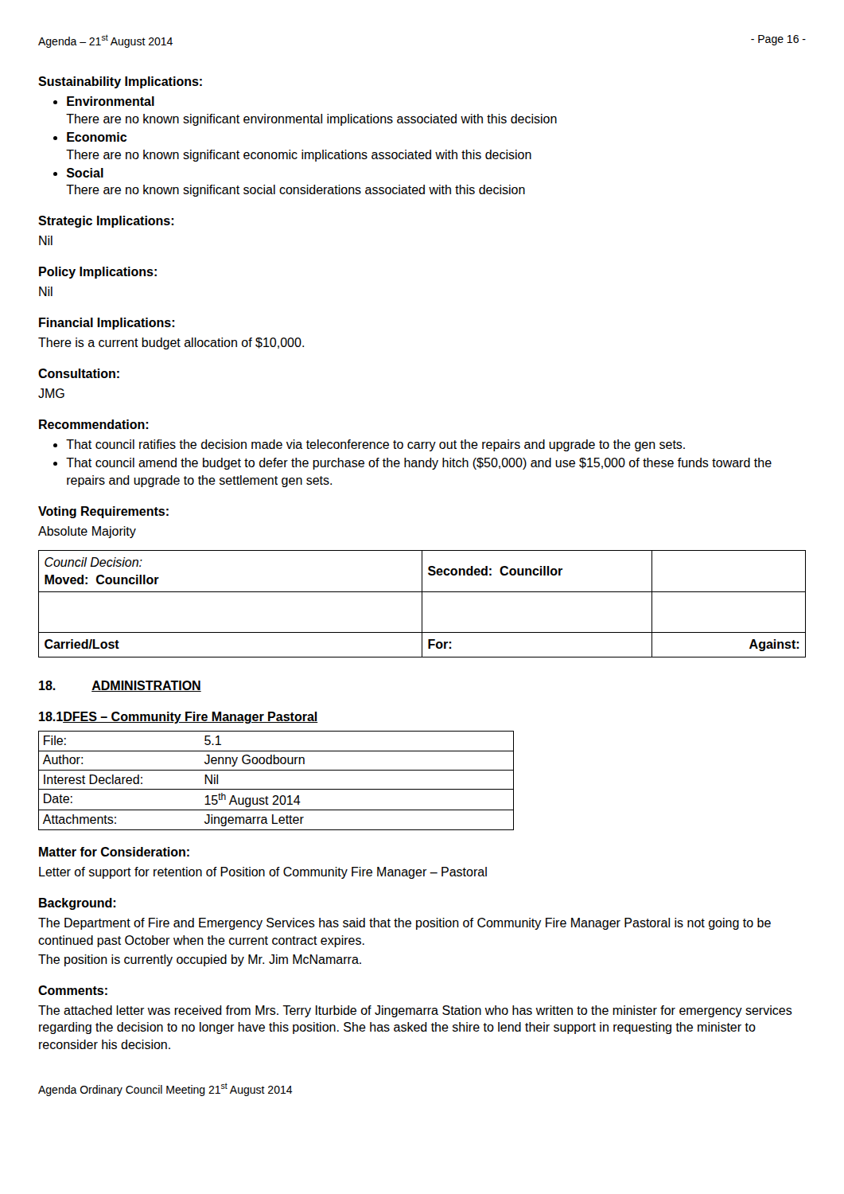Agenda – 21st August 2014
- Page 16 -
Sustainability Implications:
Environmental There are no known significant environmental implications associated with this decision
Economic There are no known significant economic implications associated with this decision
Social There are no known significant social considerations associated with this decision
Strategic Implications:
Nil
Policy Implications:
Nil
Financial Implications:
There is a current budget allocation of $10,000.
Consultation:
JMG
Recommendation:
That council ratifies the decision made via teleconference to carry out the repairs and upgrade to the gen sets.
That council amend the budget to defer the purchase of the handy hitch ($50,000) and use $15,000 of these funds toward the repairs and upgrade to the settlement gen sets.
Voting Requirements:
Absolute Majority
| Council Decision: Moved: Councillor | Seconded: Councillor | |
| Carried/Lost | For: | Against: |
18. ADMINISTRATION
18.1 DFES – Community Fire Manager Pastoral
| File: | 5.1 |
| Author: | Jenny Goodbourn |
| Interest Declared: | Nil |
| Date: | 15 th August 2014 |
| Attachments: | Jingemarra Letter |
Matter for Consideration:
Letter of support for retention of Position of Community Fire Manager – Pastoral
Background:
The Department of Fire and Emergency Services has said that the position of Community Fire Manager Pastoral is not going to be continued past October when the current contract expires.
The position is currently occupied by Mr. Jim McNamarra.
Comments:
The attached letter was received from Mrs. Terry Iturbide of Jingemarra Station who has written to the minister for emergency services regarding the decision to no longer have this position. She has asked the shire to lend their support in requesting the minister to reconsider his decision.
Agenda Ordinary Council Meeting 21st August 2014